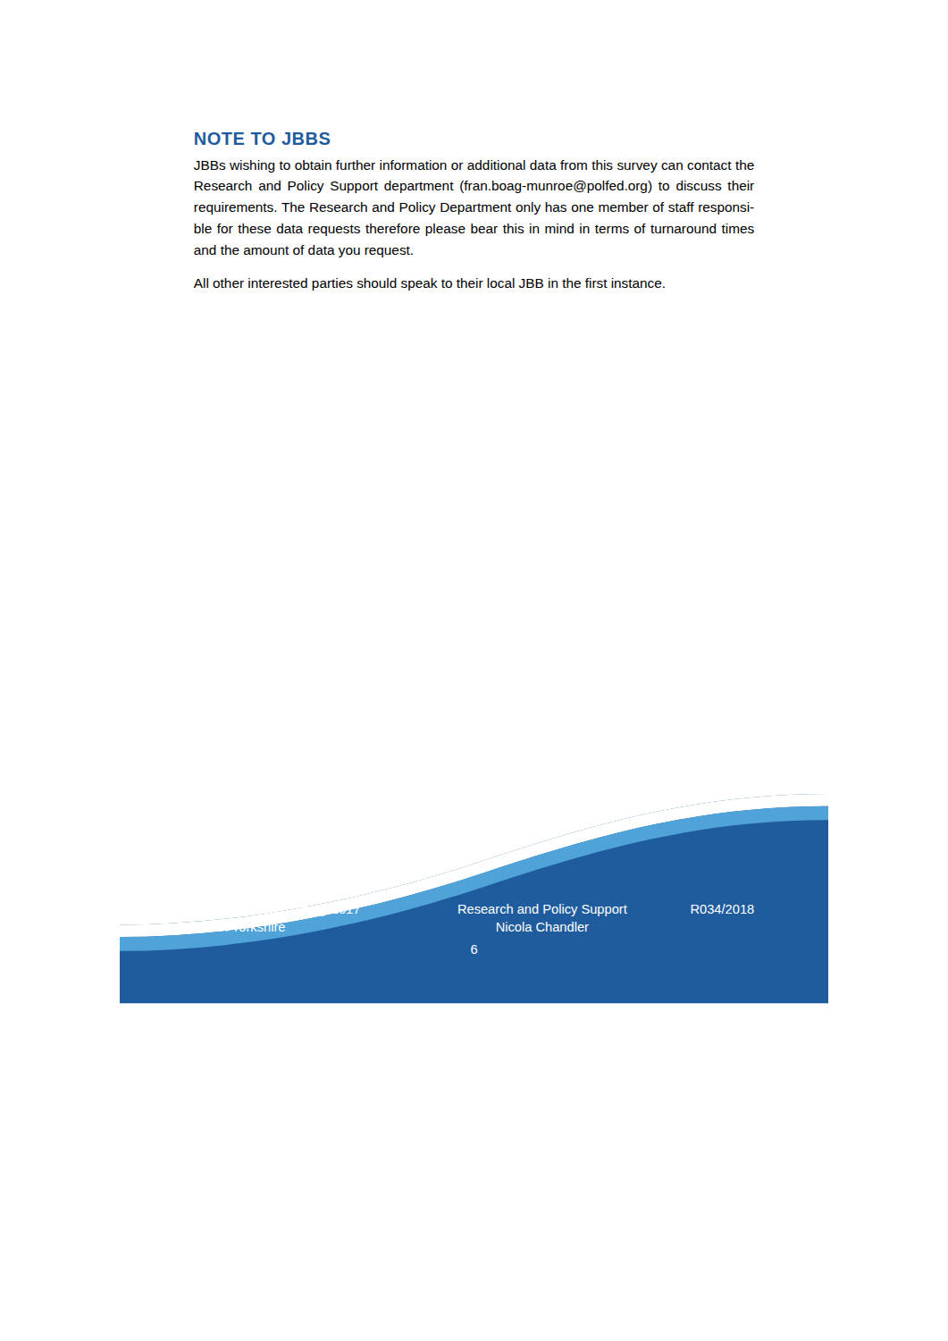NOTE TO JBBS
JBBs wishing to obtain further information or additional data from this survey can contact the Research and Policy Support department (fran.boag-munroe@polfed.org) to discuss their requirements. The Research and Policy Department only has one member of staff responsible for these data requests therefore please bear this in mind in terms of turnaround times and the amount of data you request.
All other interested parties should speak to their local JBB in the first instance.
Routine Arming Survey 2017
South Yorkshire
Research and Policy Support
Nicola Chandler
R034/2018
6